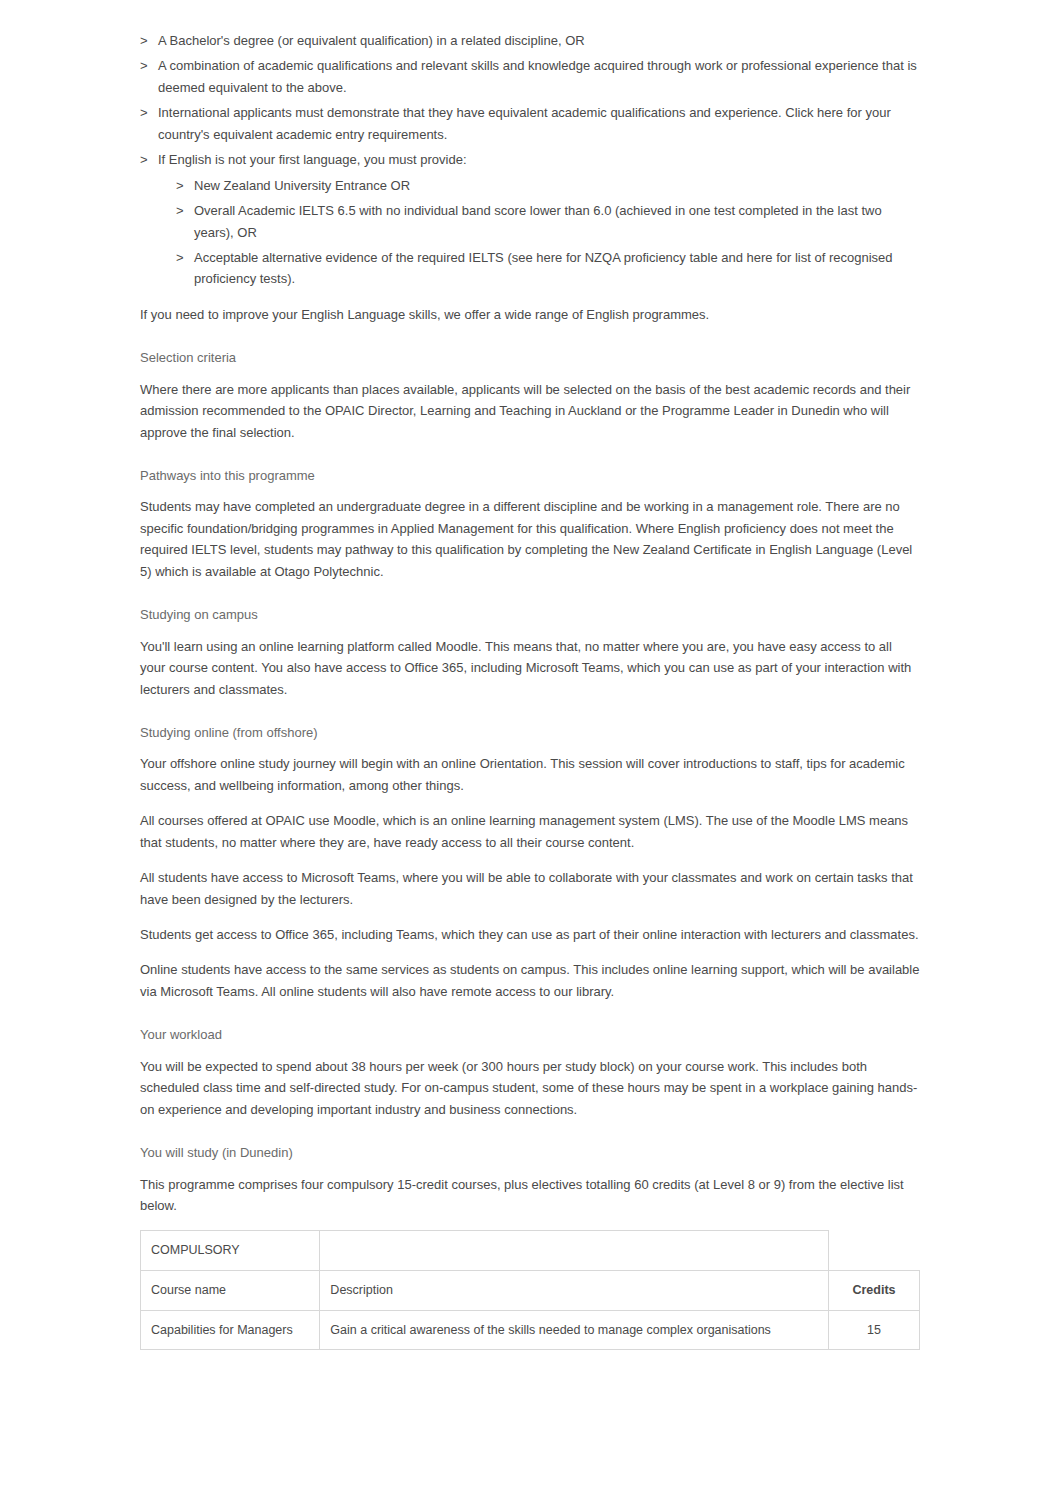A Bachelor's degree (or equivalent qualification) in a related discipline, OR
A combination of academic qualifications and relevant skills and knowledge acquired through work or professional experience that is deemed equivalent to the above.
International applicants must demonstrate that they have equivalent academic qualifications and experience. Click here for your country's equivalent academic entry requirements.
If English is not your first language, you must provide:
New Zealand University Entrance OR
Overall Academic IELTS 6.5 with no individual band score lower than 6.0 (achieved in one test completed in the last two years), OR
Acceptable alternative evidence of the required IELTS (see here for NZQA proficiency table and here for list of recognised proficiency tests).
If you need to improve your English Language skills, we offer a wide range of English programmes.
Selection criteria
Where there are more applicants than places available, applicants will be selected on the basis of the best academic records and their admission recommended to the OPAIC Director, Learning and Teaching in Auckland or the Programme Leader in Dunedin who will approve the final selection.
Pathways into this programme
Students may have completed an undergraduate degree in a different discipline and be working in a management role. There are no specific foundation/bridging programmes in Applied Management for this qualification. Where English proficiency does not meet the required IELTS level, students may pathway to this qualification by completing the New Zealand Certificate in English Language (Level 5) which is available at Otago Polytechnic.
Studying on campus
You'll learn using an online learning platform called Moodle. This means that, no matter where you are, you have easy access to all your course content. You also have access to Office 365, including Microsoft Teams, which you can use as part of your interaction with lecturers and classmates.
Studying online (from offshore)
Your offshore online study journey will begin with an online Orientation. This session will cover introductions to staff, tips for academic success, and wellbeing information, among other things.
All courses offered at OPAIC use Moodle, which is an online learning management system (LMS). The use of the Moodle LMS means that students, no matter where they are, have ready access to all their course content.
All students have access to Microsoft Teams, where you will be able to collaborate with your classmates and work on certain tasks that have been designed by the lecturers.
Students get access to Office 365, including Teams, which they can use as part of their online interaction with lecturers and classmates.
Online students have access to the same services as students on campus. This includes online learning support, which will be available via Microsoft Teams. All online students will also have remote access to our library.
Your workload
You will be expected to spend about 38 hours per week (or 300 hours per study block) on your course work. This includes both scheduled class time and self-directed study. For on-campus student, some of these hours may be spent in a workplace gaining hands-on experience and developing important industry and business connections.
You will study (in Dunedin)
This programme comprises four compulsory 15-credit courses, plus electives totalling 60 credits (at Level 8 or 9) from the elective list below.
| COMPULSORY | | |
| Course name | Description | Credits |
| Capabilities for Managers | Gain a critical awareness of the skills needed to manage complex organisations | 15 |